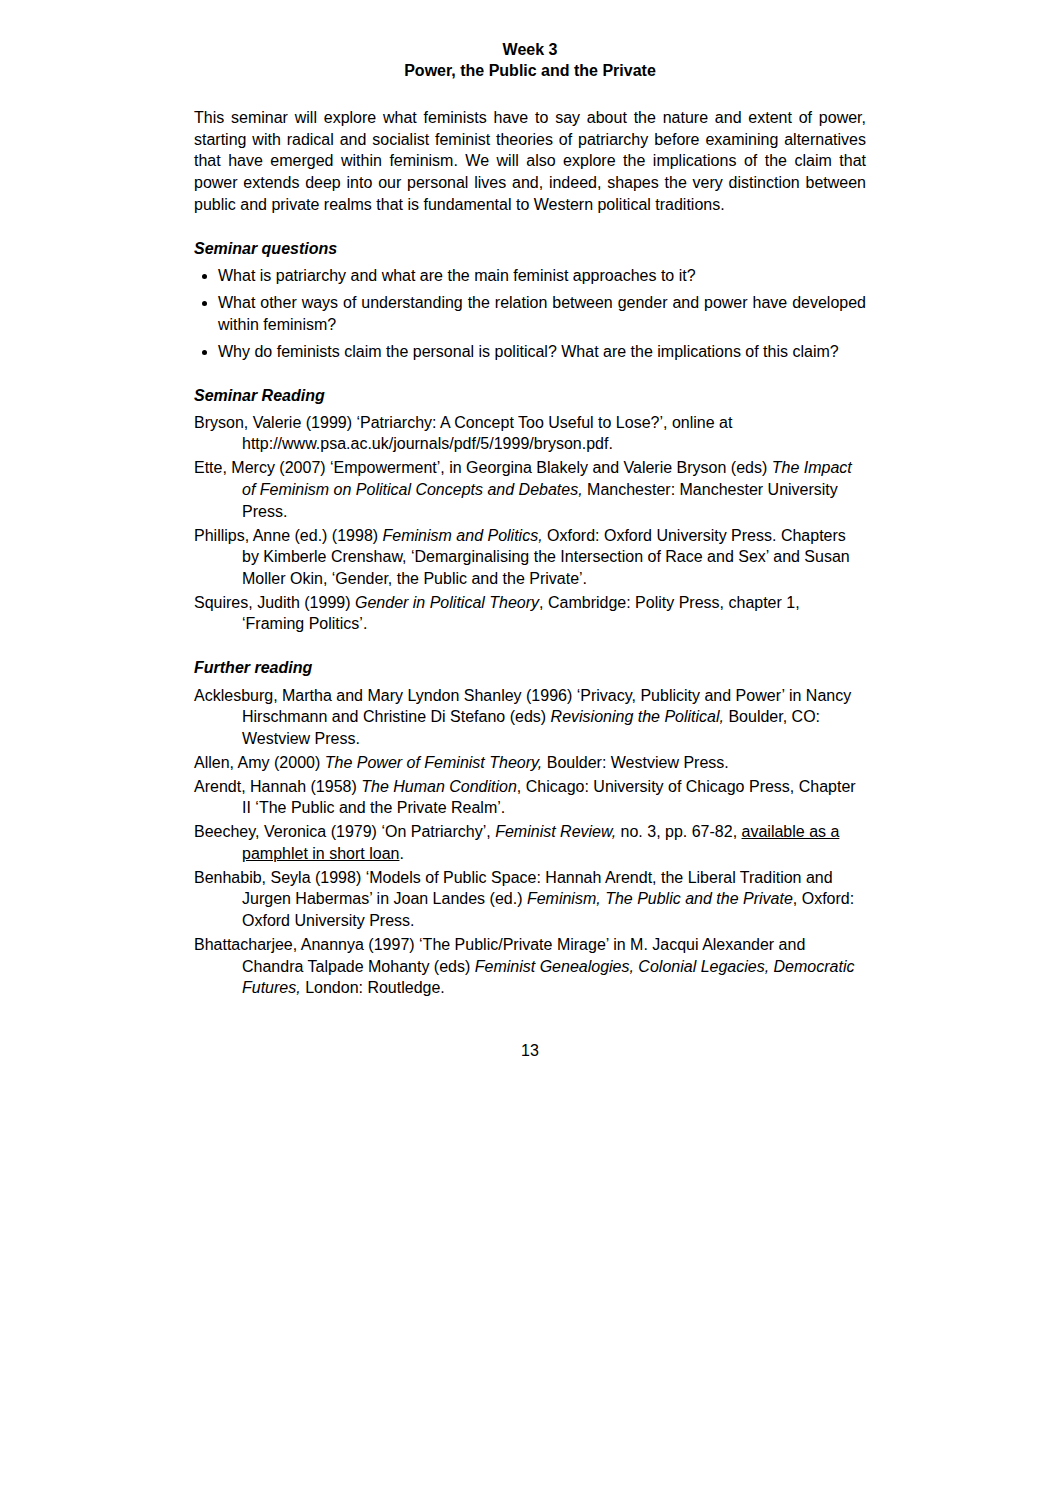Week 3
Power, the Public and the Private
This seminar will explore what feminists have to say about the nature and extent of power, starting with radical and socialist feminist theories of patriarchy before examining alternatives that have emerged within feminism. We will also explore the implications of the claim that power extends deep into our personal lives and, indeed, shapes the very distinction between public and private realms that is fundamental to Western political traditions.
Seminar questions
What is patriarchy and what are the main feminist approaches to it?
What other ways of understanding the relation between gender and power have developed within feminism?
Why do feminists claim the personal is political? What are the implications of this claim?
Seminar Reading
Bryson, Valerie (1999) ‘Patriarchy: A Concept Too Useful to Lose?’, online at http://www.psa.ac.uk/journals/pdf/5/1999/bryson.pdf.
Ette, Mercy (2007) ‘Empowerment’, in Georgina Blakely and Valerie Bryson (eds) The Impact of Feminism on Political Concepts and Debates, Manchester: Manchester University Press.
Phillips, Anne (ed.) (1998) Feminism and Politics, Oxford: Oxford University Press. Chapters by Kimberle Crenshaw, ‘Demarginalising the Intersection of Race and Sex’ and Susan Moller Okin, ‘Gender, the Public and the Private’.
Squires, Judith (1999) Gender in Political Theory, Cambridge: Polity Press, chapter 1, ‘Framing Politics’.
Further reading
Acklesburg, Martha and Mary Lyndon Shanley (1996) ‘Privacy, Publicity and Power’ in Nancy Hirschmann and Christine Di Stefano (eds) Revisioning the Political, Boulder, CO: Westview Press.
Allen, Amy (2000) The Power of Feminist Theory, Boulder: Westview Press.
Arendt, Hannah (1958) The Human Condition, Chicago: University of Chicago Press, Chapter II ‘The Public and the Private Realm’.
Beechey, Veronica (1979) ‘On Patriarchy’, Feminist Review, no. 3, pp. 67-82, available as a pamphlet in short loan.
Benhabib, Seyla (1998) ‘Models of Public Space: Hannah Arendt, the Liberal Tradition and Jurgen Habermas’ in Joan Landes (ed.) Feminism, The Public and the Private, Oxford: Oxford University Press.
Bhattacharjee, Anannya (1997) ‘The Public/Private Mirage’ in M. Jacqui Alexander and Chandra Talpade Mohanty (eds) Feminist Genealogies, Colonial Legacies, Democratic Futures, London: Routledge.
13